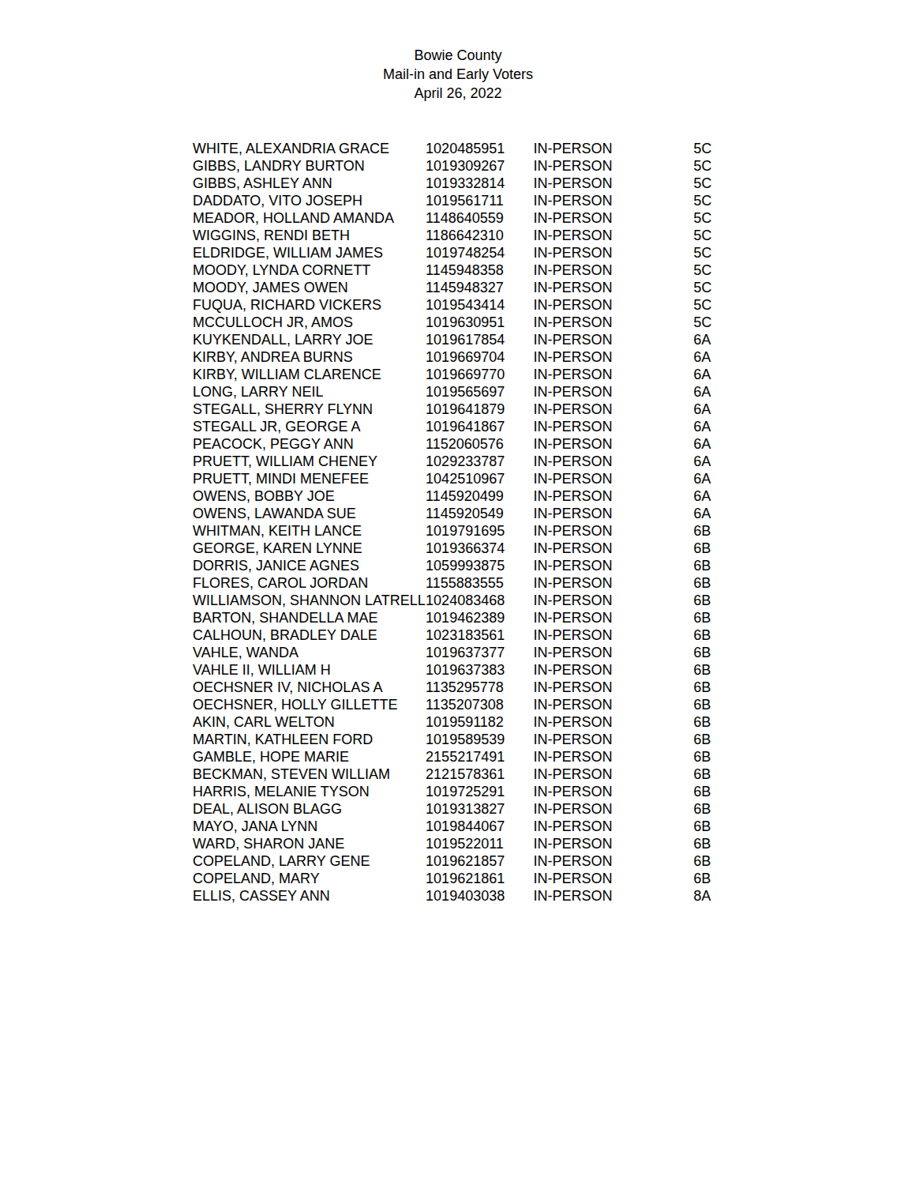Bowie County
Mail-in and Early Voters
April 26, 2022
| WHITE, ALEXANDRIA GRACE | 1020485951 | IN-PERSON | 5C |
| GIBBS, LANDRY BURTON | 1019309267 | IN-PERSON | 5C |
| GIBBS, ASHLEY ANN | 1019332814 | IN-PERSON | 5C |
| DADDATO, VITO JOSEPH | 1019561711 | IN-PERSON | 5C |
| MEADOR, HOLLAND AMANDA | 1148640559 | IN-PERSON | 5C |
| WIGGINS, RENDI BETH | 1186642310 | IN-PERSON | 5C |
| ELDRIDGE, WILLIAM JAMES | 1019748254 | IN-PERSON | 5C |
| MOODY, LYNDA CORNETT | 1145948358 | IN-PERSON | 5C |
| MOODY, JAMES OWEN | 1145948327 | IN-PERSON | 5C |
| FUQUA, RICHARD VICKERS | 1019543414 | IN-PERSON | 5C |
| MCCULLOCH JR, AMOS | 1019630951 | IN-PERSON | 5C |
| KUYKENDALL, LARRY JOE | 1019617854 | IN-PERSON | 6A |
| KIRBY, ANDREA BURNS | 1019669704 | IN-PERSON | 6A |
| KIRBY, WILLIAM CLARENCE | 1019669770 | IN-PERSON | 6A |
| LONG, LARRY NEIL | 1019565697 | IN-PERSON | 6A |
| STEGALL, SHERRY FLYNN | 1019641879 | IN-PERSON | 6A |
| STEGALL JR, GEORGE A | 1019641867 | IN-PERSON | 6A |
| PEACOCK, PEGGY ANN | 1152060576 | IN-PERSON | 6A |
| PRUETT, WILLIAM CHENEY | 1029233787 | IN-PERSON | 6A |
| PRUETT, MINDI MENEFEE | 1042510967 | IN-PERSON | 6A |
| OWENS, BOBBY JOE | 1145920499 | IN-PERSON | 6A |
| OWENS, LAWANDA SUE | 1145920549 | IN-PERSON | 6A |
| WHITMAN, KEITH LANCE | 1019791695 | IN-PERSON | 6B |
| GEORGE, KAREN LYNNE | 1019366374 | IN-PERSON | 6B |
| DORRIS, JANICE AGNES | 1059993875 | IN-PERSON | 6B |
| FLORES, CAROL JORDAN | 1155883555 | IN-PERSON | 6B |
| WILLIAMSON, SHANNON LATRELL | 1024083468 | IN-PERSON | 6B |
| BARTON, SHANDELLA MAE | 1019462389 | IN-PERSON | 6B |
| CALHOUN, BRADLEY DALE | 1023183561 | IN-PERSON | 6B |
| VAHLE, WANDA | 1019637377 | IN-PERSON | 6B |
| VAHLE II, WILLIAM H | 1019637383 | IN-PERSON | 6B |
| OECHSNER IV, NICHOLAS A | 1135295778 | IN-PERSON | 6B |
| OECHSNER, HOLLY GILLETTE | 1135207308 | IN-PERSON | 6B |
| AKIN, CARL WELTON | 1019591182 | IN-PERSON | 6B |
| MARTIN, KATHLEEN FORD | 1019589539 | IN-PERSON | 6B |
| GAMBLE, HOPE MARIE | 2155217491 | IN-PERSON | 6B |
| BECKMAN, STEVEN WILLIAM | 2121578361 | IN-PERSON | 6B |
| HARRIS, MELANIE TYSON | 1019725291 | IN-PERSON | 6B |
| DEAL, ALISON BLAGG | 1019313827 | IN-PERSON | 6B |
| MAYO, JANA LYNN | 1019844067 | IN-PERSON | 6B |
| WARD, SHARON JANE | 1019522011 | IN-PERSON | 6B |
| COPELAND, LARRY GENE | 1019621857 | IN-PERSON | 6B |
| COPELAND, MARY | 1019621861 | IN-PERSON | 6B |
| ELLIS, CASSEY ANN | 1019403038 | IN-PERSON | 8A |